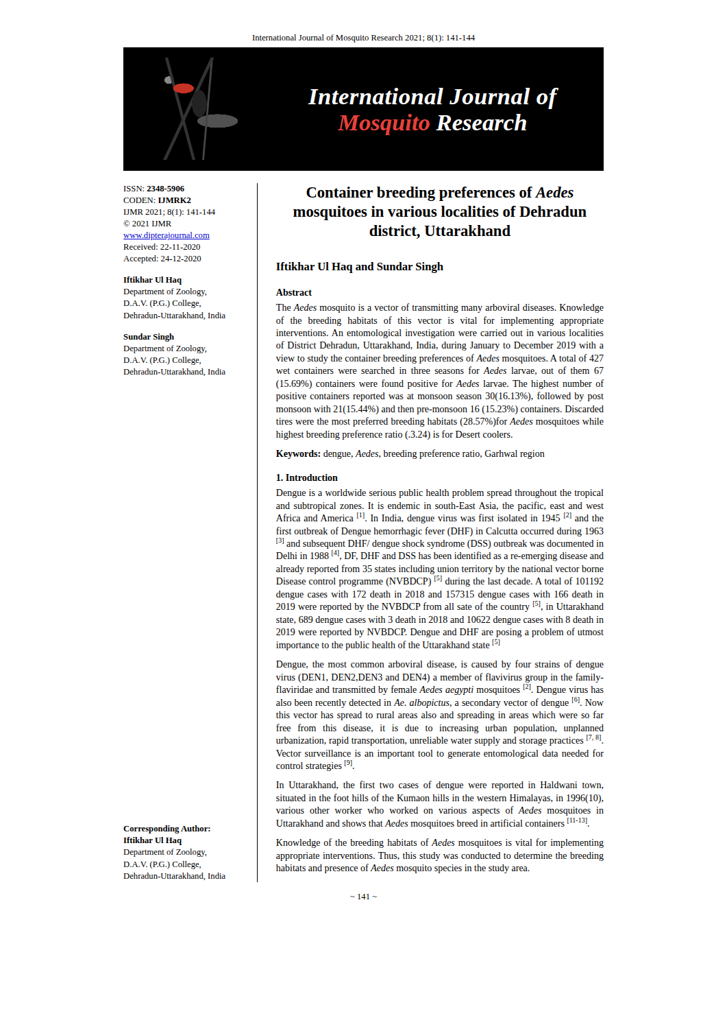International Journal of Mosquito Research 2021; 8(1): 141-144
International Journal of
Mosquito Research
ISSN: 2348-5906
CODEN: IJMRK2
IJMR 2021; 8(1): 141-144
© 2021 IJMR
www.dipterajournal.com
Received: 22-11-2020
Accepted: 24-12-2020
Iftikhar Ul Haq
Department of Zoology,
D.A.V. (P.G.) College,
Dehradun-Uttarakhand, India
Sundar Singh
Department of Zoology,
D.A.V. (P.G.) College,
Dehradun-Uttarakhand, India
Corresponding Author:
Iftikhar Ul Haq
Department of Zoology,
D.A.V. (P.G.) College,
Dehradun-Uttarakhand, India
Container breeding preferences of Aedes mosquitoes in various localities of Dehradun district, Uttarakhand
Iftikhar Ul Haq and Sundar Singh
Abstract
The Aedes mosquito is a vector of transmitting many arboviral diseases. Knowledge of the breeding habitats of this vector is vital for implementing appropriate interventions. An entomological investigation were carried out in various localities of District Dehradun, Uttarakhand, India, during January to December 2019 with a view to study the container breeding preferences of Aedes mosquitoes. A total of 427 wet containers were searched in three seasons for Aedes larvae, out of them 67 (15.69%) containers were found positive for Aedes larvae. The highest number of positive containers reported was at monsoon season 30(16.13%), followed by post monsoon with 21(15.44%) and then pre-monsoon 16 (15.23%) containers. Discarded tires were the most preferred breeding habitats (28.57%)for Aedes mosquitoes while highest breeding preference ratio (.3.24) is for Desert coolers.
Keywords: dengue, Aedes, breeding preference ratio, Garhwal region
1. Introduction
Dengue is a worldwide serious public health problem spread throughout the tropical and subtropical zones. It is endemic in south-East Asia, the pacific, east and west Africa and America [1]. In India, dengue virus was first isolated in 1945 [2] and the first outbreak of Dengue hemorrhagic fever (DHF) in Calcutta occurred during 1963 [3] and subsequent DHF/ dengue shock syndrome (DSS) outbreak was documented in Delhi in 1988 [4], DF, DHF and DSS has been identified as a re-emerging disease and already reported from 35 states including union territory by the national vector borne Disease control programme (NVBDCP) [5] during the last decade. A total of 101192 dengue cases with 172 death in 2018 and 157315 dengue cases with 166 death in 2019 were reported by the NVBDCP from all sate of the country [5], in Uttarakhand state, 689 dengue cases with 3 death in 2018 and 10622 dengue cases with 8 death in 2019 were reported by NVBDCP. Dengue and DHF are posing a problem of utmost importance to the public health of the Uttarakhand state [5]
Dengue, the most common arboviral disease, is caused by four strains of dengue virus (DEN1, DEN2,DEN3 and DEN4) a member of flavivirus group in the family-flaviridae and transmitted by female Aedes aegypti mosquitoes [2]. Dengue virus has also been recently detected in Ae. albopictus, a secondary vector of dengue [6]. Now this vector has spread to rural areas also and spreading in areas which were so far free from this disease, it is due to increasing urban population, unplanned urbanization, rapid transportation, unreliable water supply and storage practices [7, 8]. Vector surveillance is an important tool to generate entomological data needed for control strategies [9].
In Uttarakhand, the first two cases of dengue were reported in Haldwani town, situated in the foot hills of the Kumaon hills in the western Himalayas, in 1996(10), various other worker who worked on various aspects of Aedes mosquitoes in Uttarakhand and shows that Aedes mosquitoes breed in artificial containers [11-13].
Knowledge of the breeding habitats of Aedes mosquitoes is vital for implementing appropriate interventions. Thus, this study was conducted to determine the breeding habitats and presence of Aedes mosquito species in the study area.
~ 141 ~